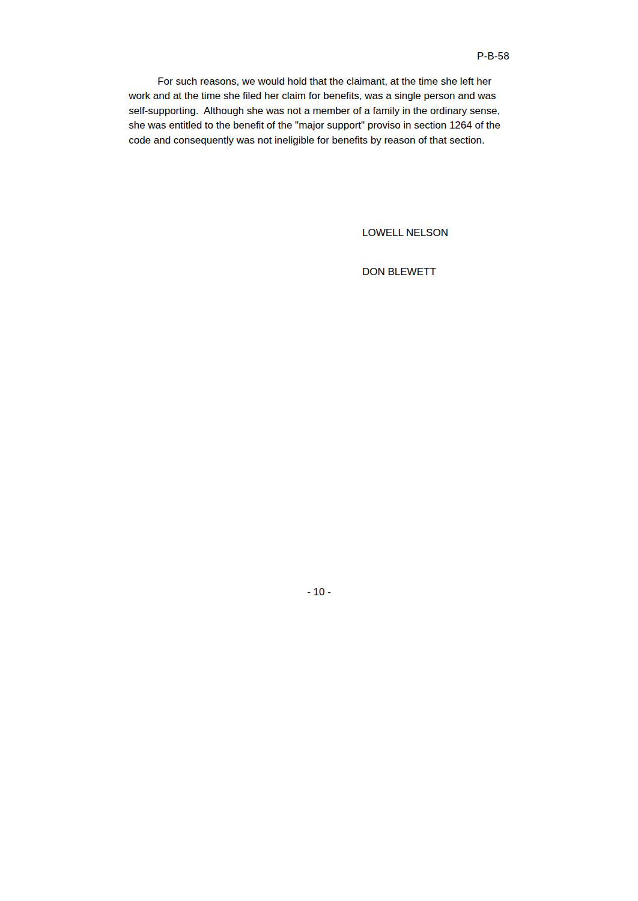P-B-58
For such reasons, we would hold that the claimant, at the time she left her work and at the time she filed her claim for benefits, was a single person and was self-supporting. Although she was not a member of a family in the ordinary sense, she was entitled to the benefit of the "major support" proviso in section 1264 of the code and consequently was not ineligible for benefits by reason of that section.
LOWELL NELSON
DON BLEWETT
- 10 -